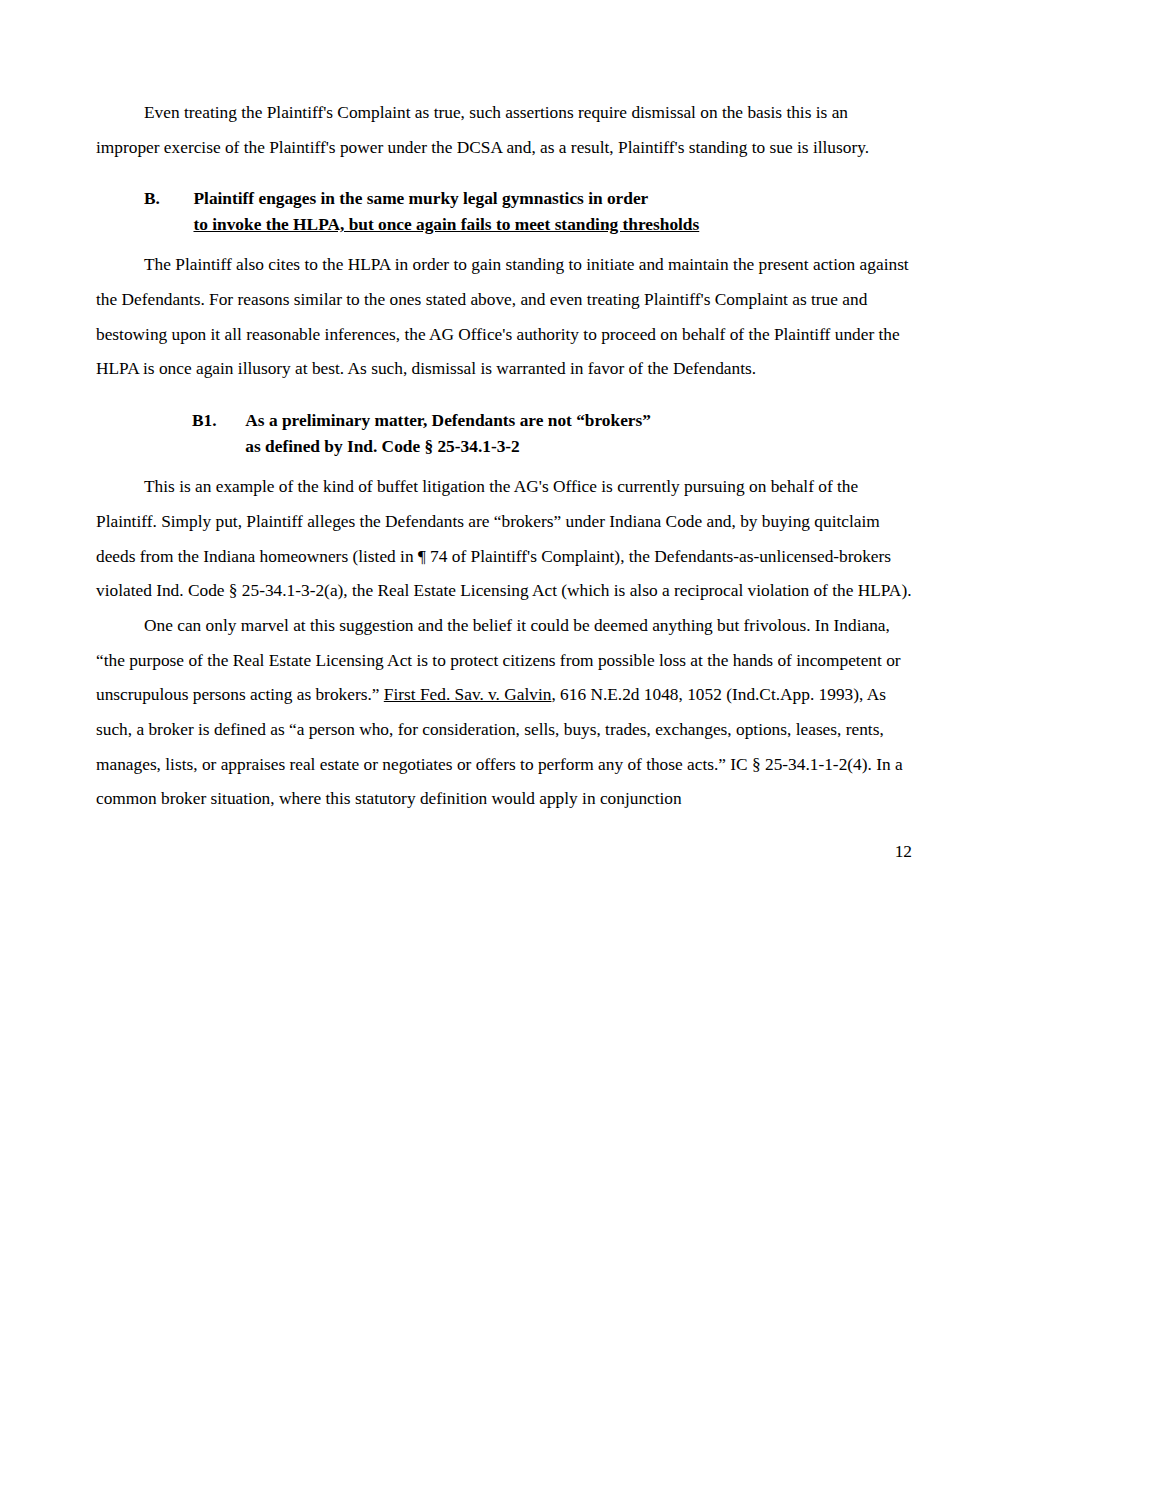Even treating the Plaintiff's Complaint as true, such assertions require dismissal on the basis this is an improper exercise of the Plaintiff's power under the DCSA and, as a result, Plaintiff's standing to sue is illusory.
B. Plaintiff engages in the same murky legal gymnastics in order
to invoke the HLPA, but once again fails to meet standing thresholds
The Plaintiff also cites to the HLPA in order to gain standing to initiate and maintain the present action against the Defendants. For reasons similar to the ones stated above, and even treating Plaintiff's Complaint as true and bestowing upon it all reasonable inferences, the AG Office's authority to proceed on behalf of the Plaintiff under the HLPA is once again illusory at best. As such, dismissal is warranted in favor of the Defendants.
B1. As a preliminary matter, Defendants are not “brokers”
as defined by Ind. Code § 25-34.1-3-2
This is an example of the kind of buffet litigation the AG's Office is currently pursuing on behalf of the Plaintiff. Simply put, Plaintiff alleges the Defendants are “brokers” under Indiana Code and, by buying quitclaim deeds from the Indiana homeowners (listed in ¶ 74 of Plaintiff's Complaint), the Defendants-as-unlicensed-brokers violated Ind. Code § 25-34.1-3-2(a), the Real Estate Licensing Act (which is also a reciprocal violation of the HLPA).
One can only marvel at this suggestion and the belief it could be deemed anything but frivolous. In Indiana, “the purpose of the Real Estate Licensing Act is to protect citizens from possible loss at the hands of incompetent or unscrupulous persons acting as brokers.” First Fed. Sav. v. Galvin, 616 N.E.2d 1048, 1052 (Ind.Ct.App. 1993), As such, a broker is defined as “a person who, for consideration, sells, buys, trades, exchanges, options, leases, rents, manages, lists, or appraises real estate or negotiates or offers to perform any of those acts.” IC § 25-34.1-1-2(4). In a common broker situation, where this statutory definition would apply in conjunction
12